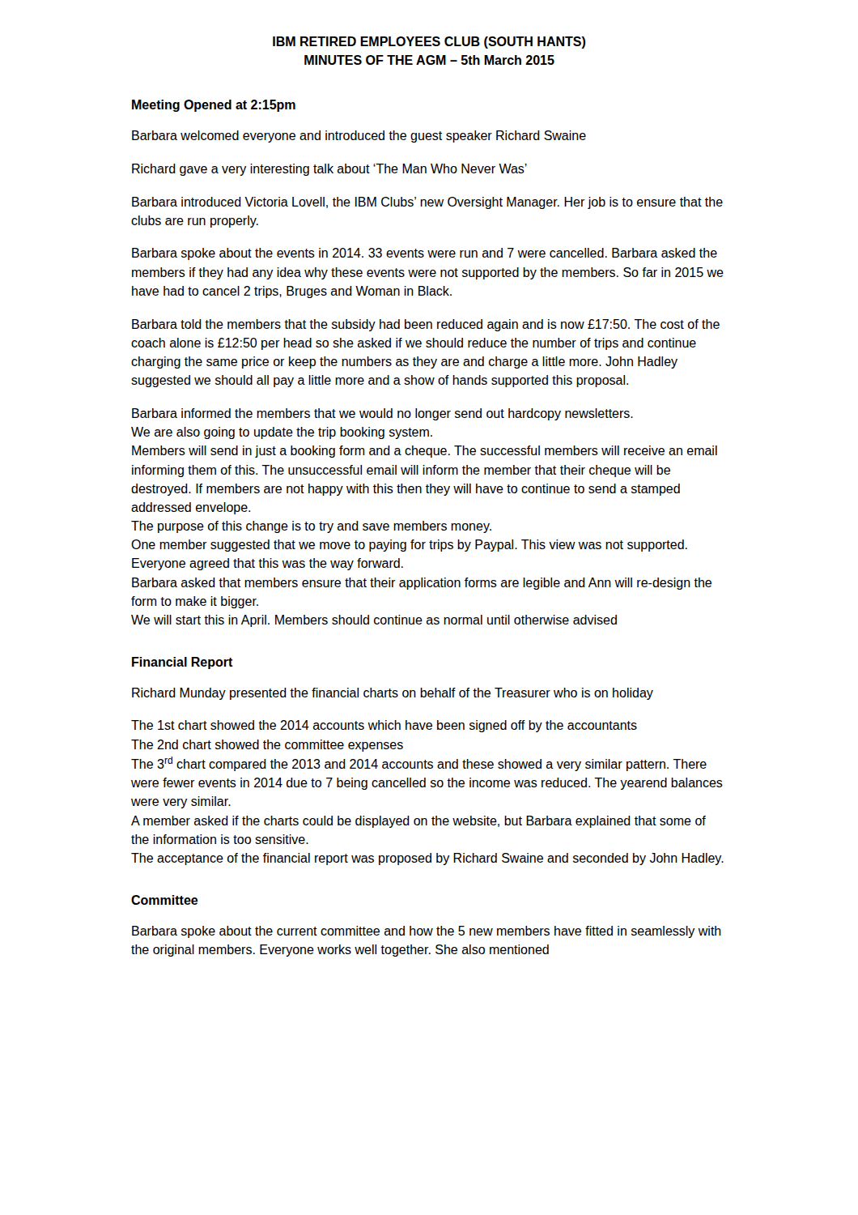IBM RETIRED EMPLOYEES CLUB (SOUTH HANTS)
MINUTES OF THE AGM – 5th March 2015
Meeting Opened at 2:15pm
Barbara welcomed everyone and introduced the guest speaker Richard Swaine
Richard gave a very interesting talk about ‘The Man Who Never Was’
Barbara introduced Victoria Lovell, the IBM Clubs’ new Oversight Manager. Her job is to ensure that the clubs are run properly.
Barbara spoke about the events in 2014. 33 events were run and 7 were cancelled. Barbara asked the members if they had any idea why these events were not supported by the members. So far in 2015 we have had to cancel 2 trips, Bruges and Woman in Black.
Barbara told the members that the subsidy had been reduced again and is now £17:50. The cost of the coach alone is £12:50 per head so she asked if we should reduce the number of trips and continue charging the same price or keep the numbers as they are and charge a little more. John Hadley suggested we should all pay a little more and a show of hands supported this proposal.
Barbara informed the members that we would no longer send out hardcopy newsletters.
We are also going to update the trip booking system.
Members will send in just a booking form and a cheque. The successful members will receive an email informing them of this. The unsuccessful email will inform the member that their cheque will be destroyed. If members are not happy with this then they will have to continue to send a stamped addressed envelope.
The purpose of this change is to try and save members money.
One member suggested that we move to paying for trips by Paypal. This view was not supported.
Everyone agreed that this was the way forward.
Barbara asked that members ensure that their application forms are legible and Ann will re-design the form to make it bigger.
We will start this in April. Members should continue as normal until otherwise advised
Financial Report
Richard Munday presented the financial charts on behalf of the Treasurer who is on holiday
The 1st chart showed the 2014 accounts which have been signed off by the accountants
The 2nd chart showed the committee expenses
The 3rd chart compared the 2013 and 2014 accounts and these showed a very similar pattern. There were fewer events in 2014 due to 7 being cancelled so the income was reduced. The yearend balances were very similar.
A member asked if the charts could be displayed on the website, but Barbara explained that some of the information is too sensitive.
The acceptance of the financial report was proposed by Richard Swaine and seconded by John Hadley.
Committee
Barbara spoke about the current committee and how the 5 new members have fitted in seamlessly with the original members. Everyone works well together. She also mentioned